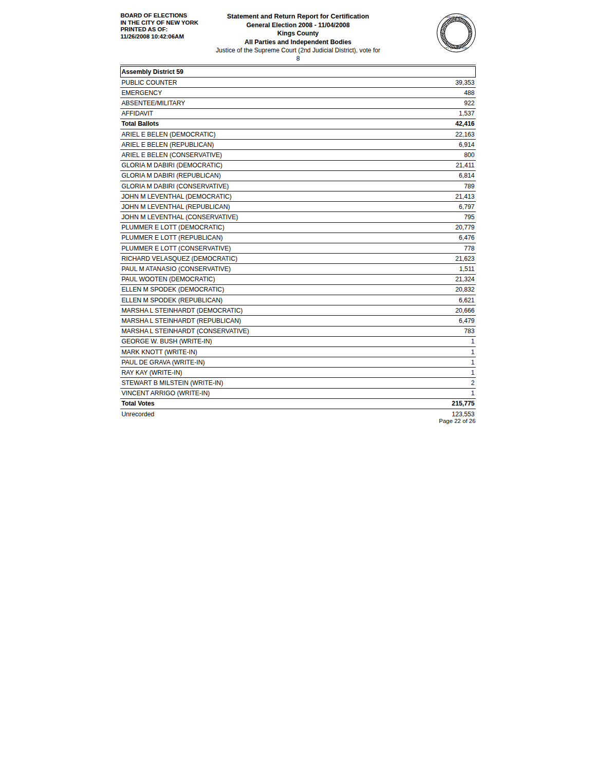BOARD OF ELECTIONS
IN THE CITY OF NEW YORK
PRINTED AS OF:
11/26/2008 10:42:06AM
Statement and Return Report for Certification
General Election 2008 - 11/04/2008
Kings County
All Parties and Independent Bodies
Justice of the Supreme Court (2nd Judicial District), vote for 8
BOARD OF ELECTIONS CITY OF NEW YORK
Assembly District 59
| PUBLIC COUNTER | 39,353 |
| EMERGENCY | 488 |
| ABSENTEE/MILITARY | 922 |
| AFFIDAVIT | 1,537 |
| Total Ballots | 42,416 |
| ARIEL E BELEN (DEMOCRATIC) | 22,163 |
| ARIEL E BELEN (REPUBLICAN) | 6,914 |
| ARIEL E BELEN (CONSERVATIVE) | 800 |
| GLORIA M DABIRI (DEMOCRATIC) | 21,411 |
| GLORIA M DABIRI (REPUBLICAN) | 6,814 |
| GLORIA M DABIRI (CONSERVATIVE) | 789 |
| JOHN M LEVENTHAL (DEMOCRATIC) | 21,413 |
| JOHN M LEVENTHAL (REPUBLICAN) | 6,797 |
| JOHN M LEVENTHAL (CONSERVATIVE) | 795 |
| PLUMMER E LOTT (DEMOCRATIC) | 20,779 |
| PLUMMER E LOTT (REPUBLICAN) | 6,476 |
| PLUMMER E LOTT (CONSERVATIVE) | 778 |
| RICHARD VELASQUEZ (DEMOCRATIC) | 21,623 |
| PAUL M ATANASIO (CONSERVATIVE) | 1,511 |
| PAUL WOOTEN (DEMOCRATIC) | 21,324 |
| ELLEN M SPODEK (DEMOCRATIC) | 20,832 |
| ELLEN M SPODEK (REPUBLICAN) | 6,621 |
| MARSHA L STEINHARDT (DEMOCRATIC) | 20,666 |
| MARSHA L STEINHARDT (REPUBLICAN) | 6,479 |
| MARSHA L STEINHARDT (CONSERVATIVE) | 783 |
| GEORGE W. BUSH (WRITE-IN) | 1 |
| MARK KNOTT (WRITE-IN) | 1 |
| PAUL DE GRAVA (WRITE-IN) | 1 |
| RAY KAY (WRITE-IN) | 1 |
| STEWART B MILSTEIN (WRITE-IN) | 2 |
| VINCENT ARRIGO (WRITE-IN) | 1 |
| Total Votes | 215,775 |
| Unrecorded | 123,553 |
Page 22 of 26